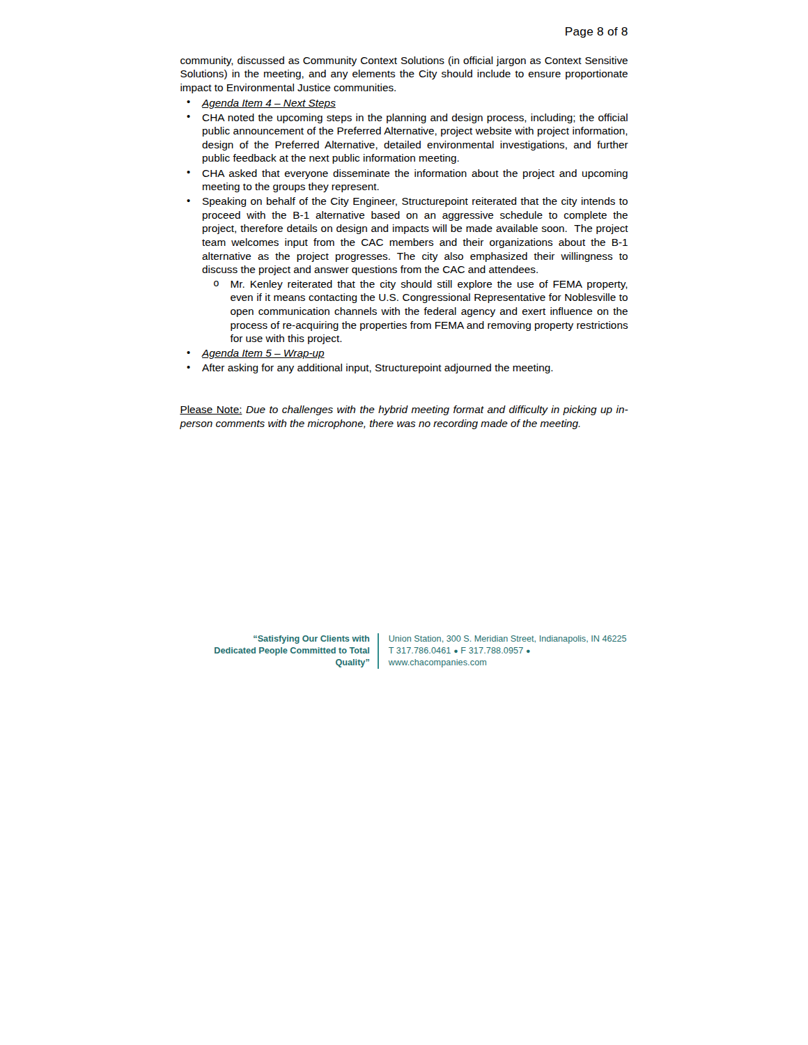Page 8 of 8
community, discussed as Community Context Solutions (in official jargon as Context Sensitive Solutions) in the meeting, and any elements the City should include to ensure proportionate impact to Environmental Justice communities.
Agenda Item 4 – Next Steps
CHA noted the upcoming steps in the planning and design process, including; the official public announcement of the Preferred Alternative, project website with project information, design of the Preferred Alternative, detailed environmental investigations, and further public feedback at the next public information meeting.
CHA asked that everyone disseminate the information about the project and upcoming meeting to the groups they represent.
Speaking on behalf of the City Engineer, Structurepoint reiterated that the city intends to proceed with the B-1 alternative based on an aggressive schedule to complete the project, therefore details on design and impacts will be made available soon. The project team welcomes input from the CAC members and their organizations about the B-1 alternative as the project progresses. The city also emphasized their willingness to discuss the project and answer questions from the CAC and attendees.
Mr. Kenley reiterated that the city should still explore the use of FEMA property, even if it means contacting the U.S. Congressional Representative for Noblesville to open communication channels with the federal agency and exert influence on the process of re-acquiring the properties from FEMA and removing property restrictions for use with this project.
Agenda Item 5 – Wrap-up
After asking for any additional input, Structurepoint adjourned the meeting.
Please Note: Due to challenges with the hybrid meeting format and difficulty in picking up in-person comments with the microphone, there was no recording made of the meeting.
“Satisfying Our Clients with
Dedicated People Committed to Total Quality”
Union Station, 300 S. Meridian Street, Indianapolis, IN 46225
T 317.786.0461 ● F 317.788.0957 ● www.chacompanies.com